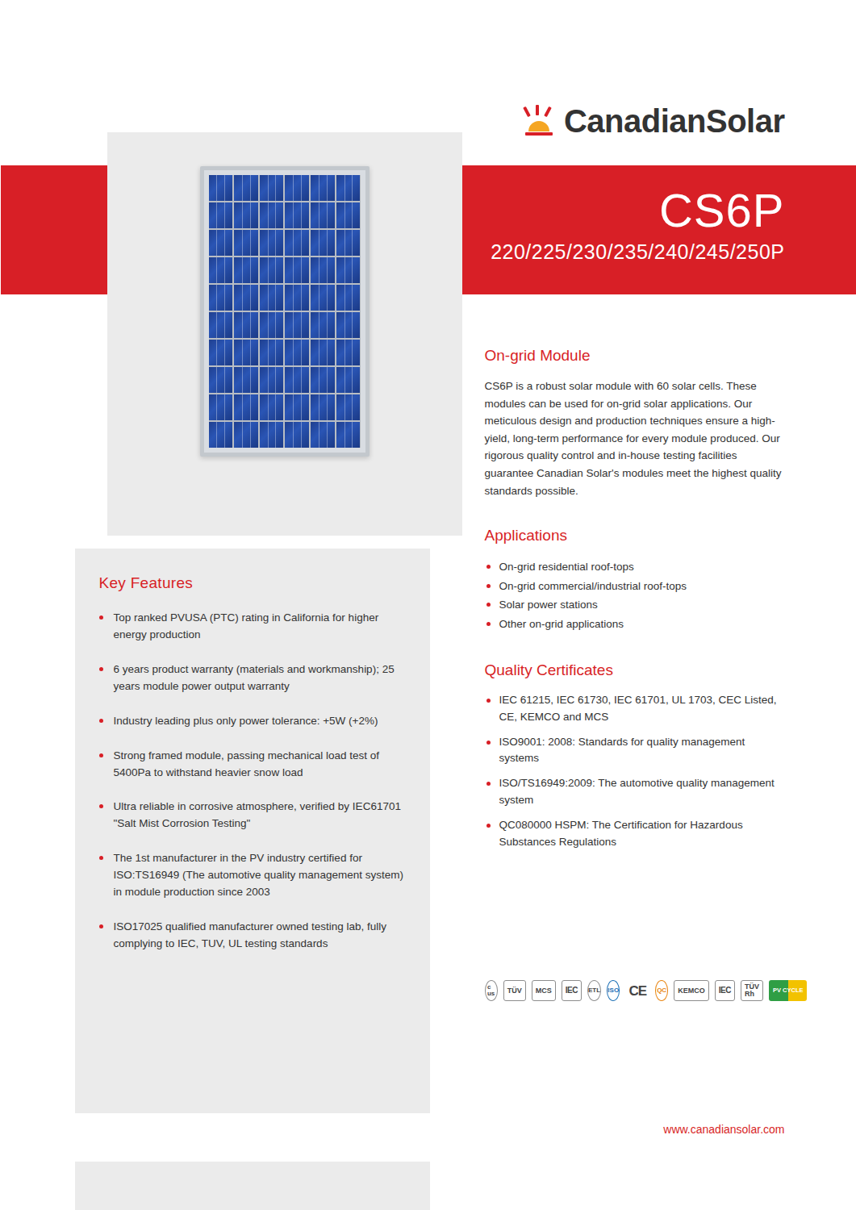CanadianSolar
CS6P
220/225/230/235/240/245/250P
Key Features
Top ranked PVUSA (PTC) rating in California for higher energy production
6 years product warranty (materials and workmanship); 25 years module power output warranty
Industry leading plus only power tolerance: +5W (+2%)
Strong framed module, passing mechanical load test of 5400Pa to withstand heavier snow load
Ultra reliable in corrosive atmosphere, verified by IEC61701 "Salt Mist Corrosion Testing"
The 1st manufacturer in the PV industry certified for ISO:TS16949 (The automotive quality management system) in module production since 2003
ISO17025 qualified manufacturer owned testing lab, fully complying to IEC, TUV, UL testing standards
On-grid Module
CS6P is a robust solar module with 60 solar cells. These modules can be used for on-grid solar applications. Our meticulous design and production techniques ensure a high-yield, long-term performance for every module produced. Our rigorous quality control and in-house testing facilities guarantee Canadian Solar's modules meet the highest quality standards possible.
Applications
On-grid residential roof-tops
On-grid commercial/industrial roof-tops
Solar power stations
Other on-grid applications
Quality Certificates
IEC 61215, IEC 61730, IEC 61701, UL 1703, CEC Listed, CE, KEMCO and MCS
ISO9001: 2008: Standards for quality management systems
ISO/TS16949:2009: The automotive quality management system
QC080000 HSPM: The Certification for Hazardous Substances Regulations
c
us
TÜV
MCS
IEC
ETL
ISO
CE
QC
KEMCO
IEC
TÜV
Rh
PV CYCLE
www.canadiansolar.com